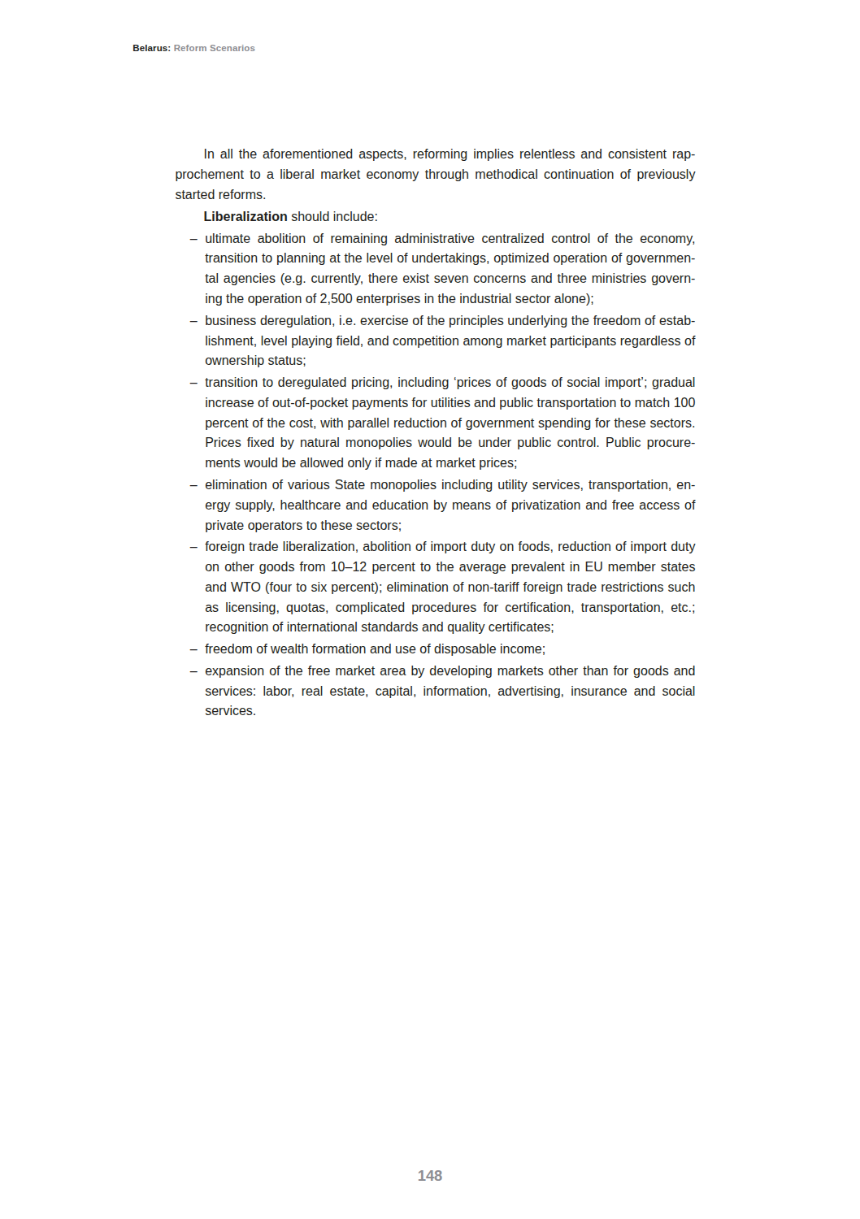Belarus: Reform Scenarios
In all the aforementioned aspects, reforming implies relentless and consistent rapprochement to a liberal market economy through methodical continuation of previously started reforms.
Liberalization should include:
ultimate abolition of remaining administrative centralized control of the economy, transition to planning at the level of undertakings, optimized operation of governmental agencies (e.g. currently, there exist seven concerns and three ministries governing the operation of 2,500 enterprises in the industrial sector alone);
business deregulation, i.e. exercise of the principles underlying the freedom of establishment, level playing field, and competition among market participants regardless of ownership status;
transition to deregulated pricing, including ‘prices of goods of social import’; gradual increase of out-of-pocket payments for utilities and public transportation to match 100 percent of the cost, with parallel reduction of government spending for these sectors. Prices fixed by natural monopolies would be under public control. Public procurements would be allowed only if made at market prices;
elimination of various State monopolies including utility services, transportation, energy supply, healthcare and education by means of privatization and free access of private operators to these sectors;
foreign trade liberalization, abolition of import duty on foods, reduction of import duty on other goods from 10–12 percent to the average prevalent in EU member states and WTO (four to six percent); elimination of non-tariff foreign trade restrictions such as licensing, quotas, complicated procedures for certification, transportation, etc.; recognition of international standards and quality certificates;
freedom of wealth formation and use of disposable income;
expansion of the free market area by developing markets other than for goods and services: labor, real estate, capital, information, advertising, insurance and social services.
148